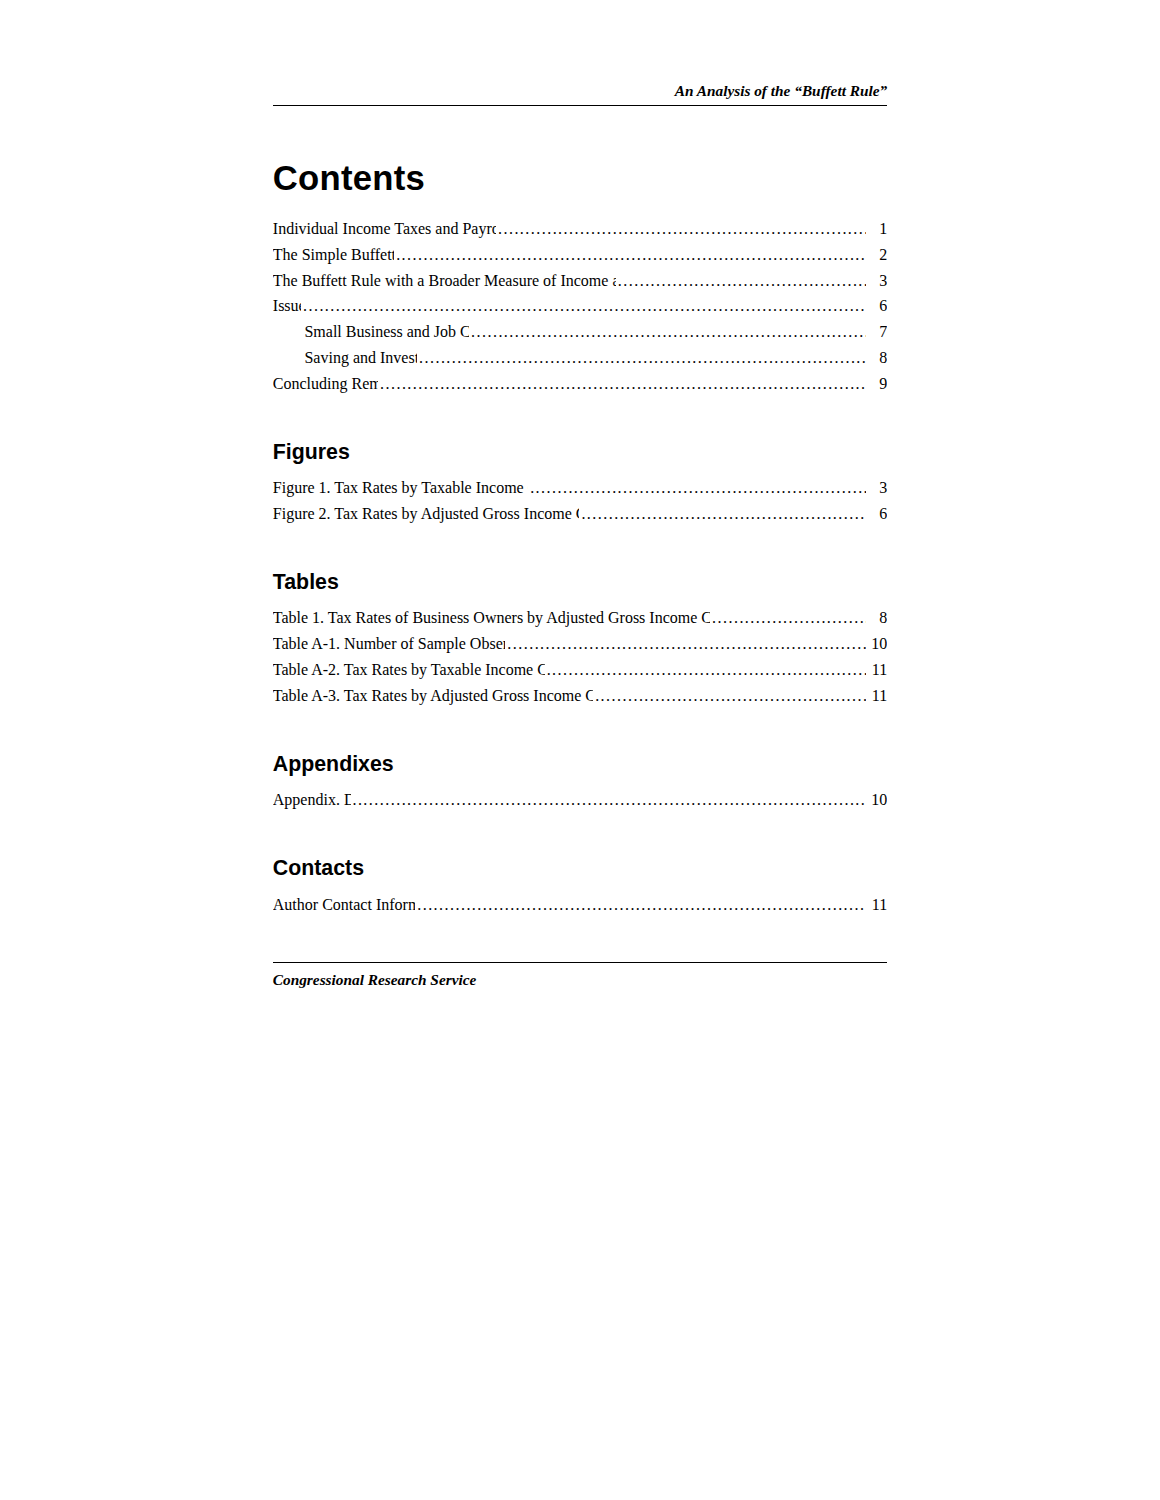An Analysis of the “Buffett Rule”
Contents
Individual Income Taxes and Payroll Taxes................................................................................... 1
The Simple Buffett Rule............................................................................................................... 2
The Buffett Rule with a Broader Measure of Income and Taxes..................................................... 3
Issues.............................................................................................................................................. 6
Small Business and Job Creation............................................................................................ 7
Saving and Investment.......................................................................................................... 8
Concluding Remarks.................................................................................................................. 9
Figures
Figure 1. Tax Rates by Taxable Income Category........................................................................... 3
Figure 2. Tax Rates by Adjusted Gross Income Category............................................................. 6
Tables
Table 1. Tax Rates of Business Owners by Adjusted Gross Income Category............................... 8
Table A-1. Number of Sample Observations............................................................................... 10
Table A-2. Tax Rates by Taxable Income Category..................................................................... 11
Table A-3. Tax Rates by Adjusted Gross Income Category......................................................... 11
Appendixes
Appendix. Data.......................................................................................................................... 10
Contacts
Author Contact Information....................................................................................................... 11
Congressional Research Service